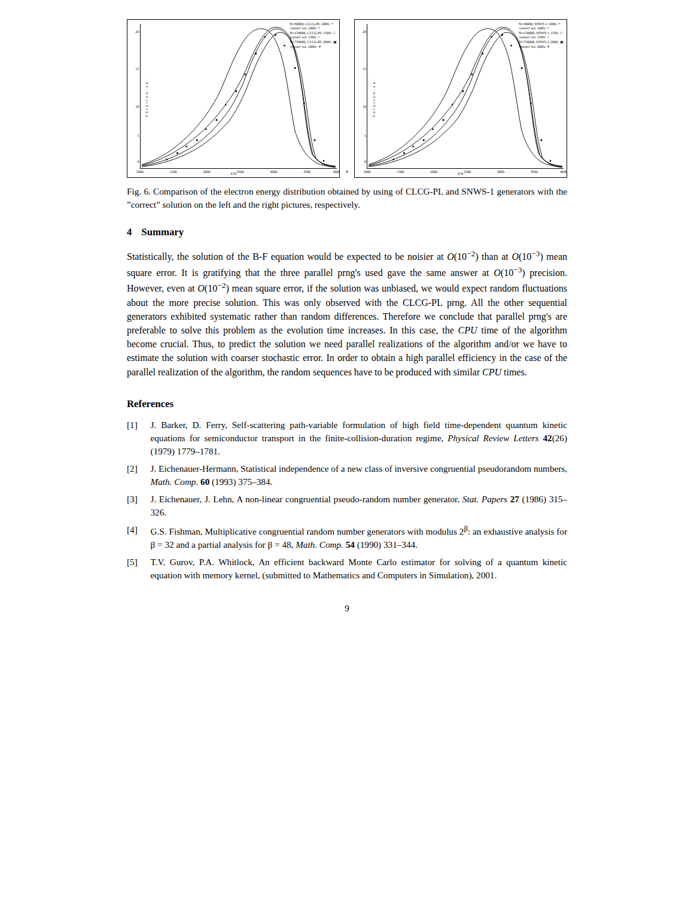S o l u t i o n - a u .
20 15 10 5 0
1000 1500 2000 2500 3000 3500 4000
k*k
N=30000, CLCG-PL 100fs +
'correct' sol. 100fs +
N=150000, CLCG-PL 150fs □
'correct' sol. 150fs ×
N=750000, CLCG-PL 200fs ▣
'correct' sol. 200fs ✳
,
S o l u t i o n - a u .
20 15 10 5 0
1000 1500 2000 2500 3000 3500 4000
k*k
N=30000, SNWS-1 100fs +
'correct' sol. 100fs +
N=150000, SNWS-1 155fs □
'correct' sol. 150fs ×
N=750000, SNWS-1 200fs ▣
'correct' sol. 200fs ✳
Fig. 6. Comparison of the electron energy distribution obtained by using of CLCG-PL and SNWS-1 generators with the ”correct” solution on the left and the right pictures, respectively.
4 Summary
Statistically, the solution of the B-F equation would be expected to be noisier at O(10−2) than at O(10−3) mean square error. It is gratifying that the three parallel prng's used gave the same answer at O(10−3) precision. However, even at O(10−2) mean square error, if the solution was unbiased, we would expect random fluctuations about the more precise solution. This was only observed with the CLCG-PL prng. All the other sequential generators exhibited systematic rather than random differences. Therefore we conclude that parallel prng's are preferable to solve this problem as the evolution time increases. In this case, the CPU time of the algorithm become crucial. Thus, to predict the solution we need parallel realizations of the algorithm and/or we have to estimate the solution with coarser stochastic error. In order to obtain a high parallel efficiency in the case of the parallel realization of the algorithm, the random sequences have to be produced with similar CPU times.
References
[1] J. Barker, D. Ferry, Self-scattering path-variable formulation of high field time-dependent quantum kinetic equations for semiconductor transport in the finite-collision-duration regime, Physical Review Letters 42(26) (1979) 1779–1781.
[2] J. Eichenauer-Hermann, Statistical independence of a new class of inversive congruential pseudorandom numbers, Math. Comp. 60 (1993) 375–384.
[3] J. Eichenauer, J. Lehn, A non-linear congruential pseudo-random number generator, Stat. Papers 27 (1986) 315–326.
[4] G.S. Fishman, Multiplicative congruential random number generators with modulus 2β: an exhaustive analysis for β = 32 and a partial analysis for β = 48, Math. Comp. 54 (1990) 331–344.
[5] T.V. Gurov, P.A. Whitlock, An efficient backward Monte Carlo estimator for solving of a quantum kinetic equation with memory kernel, (submitted to Mathematics and Computers in Simulation), 2001.
9